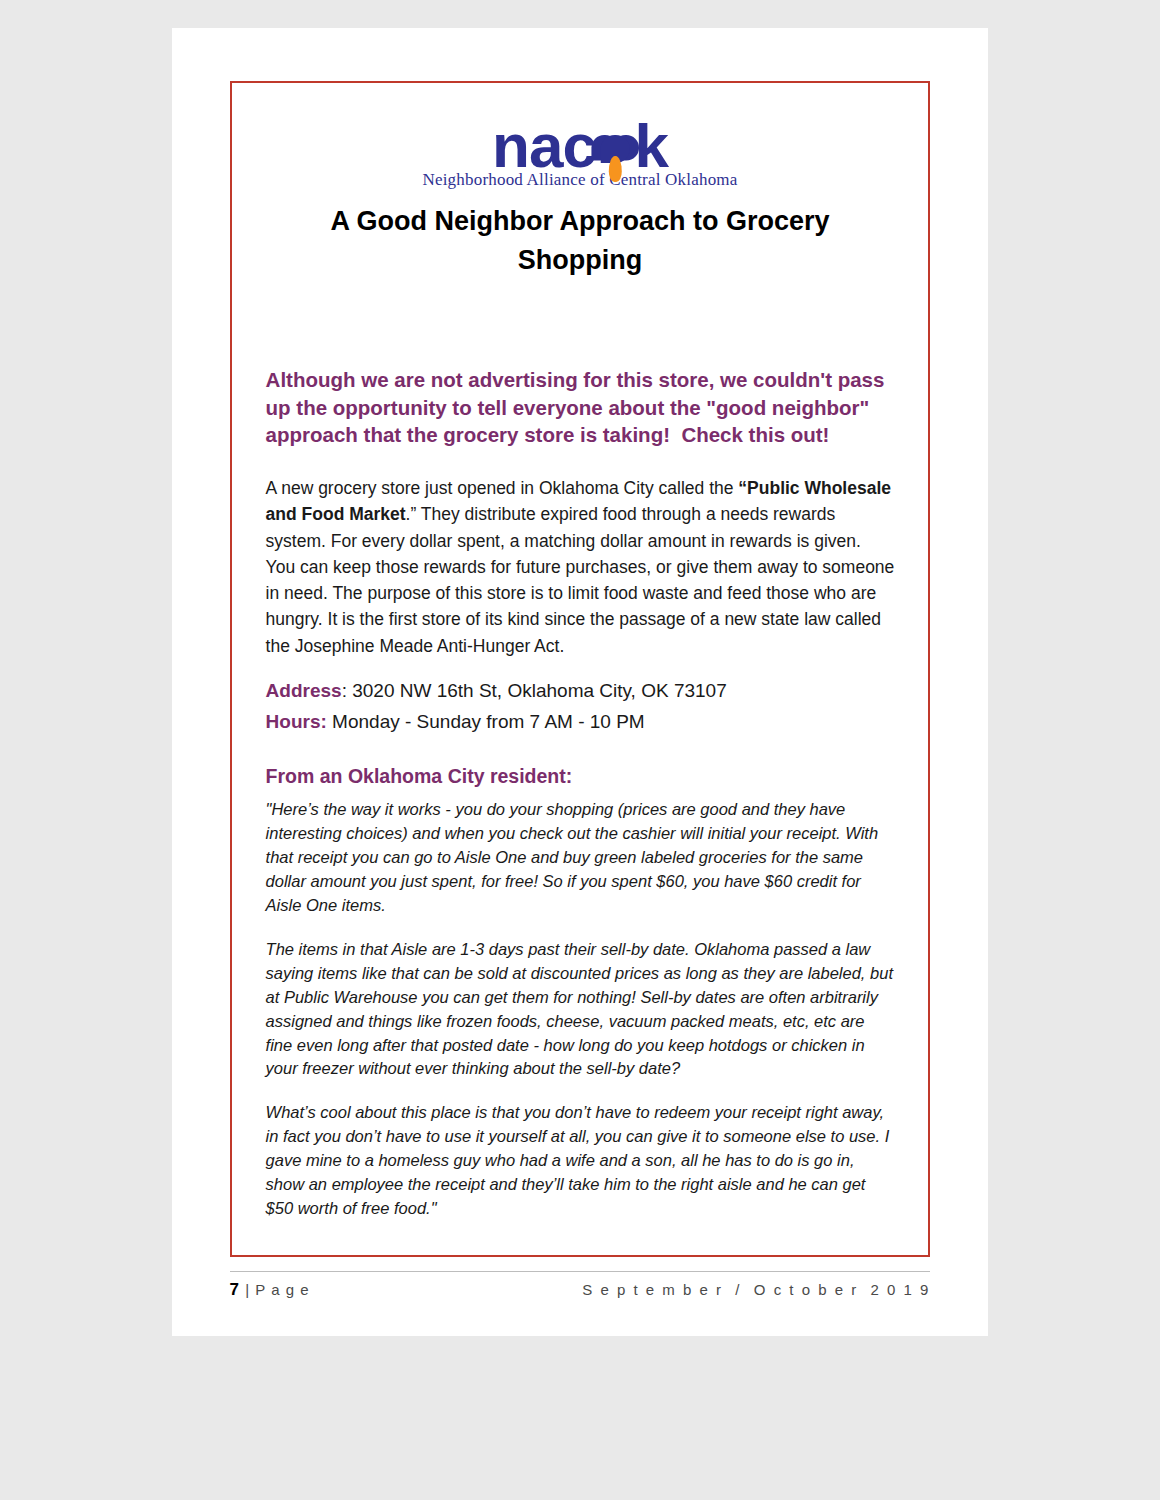nac k
Neighborhood Alliance of Central Oklahoma
A Good Neighbor Approach to Grocery Shopping
Although we are not advertising for this store, we couldn't pass up the opportunity to tell everyone about the "good neighbor" approach that the grocery store is taking! Check this out!
A new grocery store just opened in Oklahoma City called the “Public Wholesale and Food Market.” They distribute expired food through a needs rewards system. For every dollar spent, a matching dollar amount in rewards is given. You can keep those rewards for future purchases, or give them away to someone in need. The purpose of this store is to limit food waste and feed those who are hungry. It is the first store of its kind since the passage of a new state law called the Josephine Meade Anti-Hunger Act.
Address: 3020 NW 16th St, Oklahoma City, OK 73107
Hours: Monday - Sunday from 7 AM - 10 PM
From an Oklahoma City resident:
"Here’s the way it works - you do your shopping (prices are good and they have interesting choices) and when you check out the cashier will initial your receipt. With that receipt you can go to Aisle One and buy green labeled groceries for the same dollar amount you just spent, for free! So if you spent $60, you have $60 credit for Aisle One items.
The items in that Aisle are 1-3 days past their sell-by date. Oklahoma passed a law saying items like that can be sold at discounted prices as long as they are labeled, but at Public Warehouse you can get them for nothing! Sell-by dates are often arbitrarily assigned and things like frozen foods, cheese, vacuum packed meats, etc, etc are fine even long after that posted date - how long do you keep hotdogs or chicken in your freezer without ever thinking about the sell-by date?
What’s cool about this place is that you don’t have to redeem your receipt right away, in fact you don’t have to use it yourself at all, you can give it to someone else to use. I gave mine to a homeless guy who had a wife and a son, all he has to do is go in, show an employee the receipt and they’ll take him to the right aisle and he can get $50 worth of free food."
7 | P a g e
S e p t e m b e r / O c t o b e r 2 0 1 9